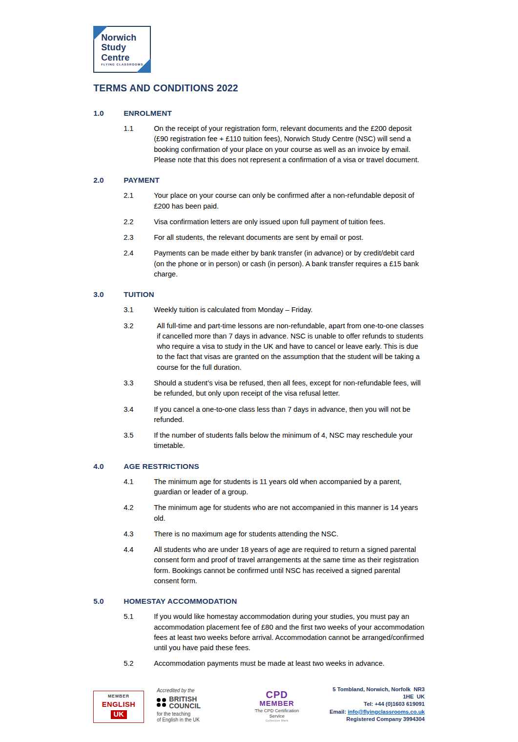Norwich
Study
Centre
FLYING CLASSROOMS
TERMS AND CONDITIONS 2022
1.0
ENROLMENT
1.1
On the receipt of your registration form, relevant documents and the £200 deposit (£90 registration fee + £110 tuition fees), Norwich Study Centre (NSC) will send a booking confirmation of your place on your course as well as an invoice by email. Please note that this does not represent a confirmation of a visa or travel document.
2.0
PAYMENT
2.1
Your place on your course can only be confirmed after a non-refundable deposit of £200 has been paid.
2.2
Visa confirmation letters are only issued upon full payment of tuition fees.
2.3
For all students, the relevant documents are sent by email or post.
2.4
Payments can be made either by bank transfer (in advance) or by credit/debit card (on the phone or in person) or cash (in person). A bank transfer requires a £15 bank charge.
3.0
TUITION
3.1
Weekly tuition is calculated from Monday – Friday.
3.2
All full-time and part-time lessons are non-refundable, apart from one-to-one classes if cancelled more than 7 days in advance. NSC is unable to offer refunds to students who require a visa to study in the UK and have to cancel or leave early. This is due to the fact that visas are granted on the assumption that the student will be taking a course for the full duration.
3.3
Should a student’s visa be refused, then all fees, except for non-refundable fees, will be refunded, but only upon receipt of the visa refusal letter.
3.4
If you cancel a one-to-one class less than 7 days in advance, then you will not be refunded.
3.5
If the number of students falls below the minimum of 4, NSC may reschedule your timetable.
4.0
AGE RESTRICTIONS
4.1
The minimum age for students is 11 years old when accompanied by a parent, guardian or leader of a group.
4.2
The minimum age for students who are not accompanied in this manner is 14 years old.
4.3
There is no maximum age for students attending the NSC.
4.4
All students who are under 18 years of age are required to return a signed parental consent form and proof of travel arrangements at the same time as their registration form. Bookings cannot be confirmed until NSC has received a signed parental consent form.
5.0
HOMESTAY ACCOMMODATION
5.1
If you would like homestay accommodation during your studies, you must pay an accommodation placement fee of £80 and the first two weeks of your accommodation fees at least two weeks before arrival. Accommodation cannot be arranged/confirmed until you have paid these fees.
5.2
Accommodation payments must be made at least two weeks in advance.
MEMBER
ENGLISH
UK
Accredited by the
BRITISH
COUNCIL
for the teaching
of English in the UK
CPD
MEMBER
The CPD Certification
Service
Collective Mark
5 Tombland, Norwich, Norfolk NR3 1HE UK
Tel: +44 (0)1603 619091
Email: info@flyingclassrooms.co.uk
Registered Company 3994304